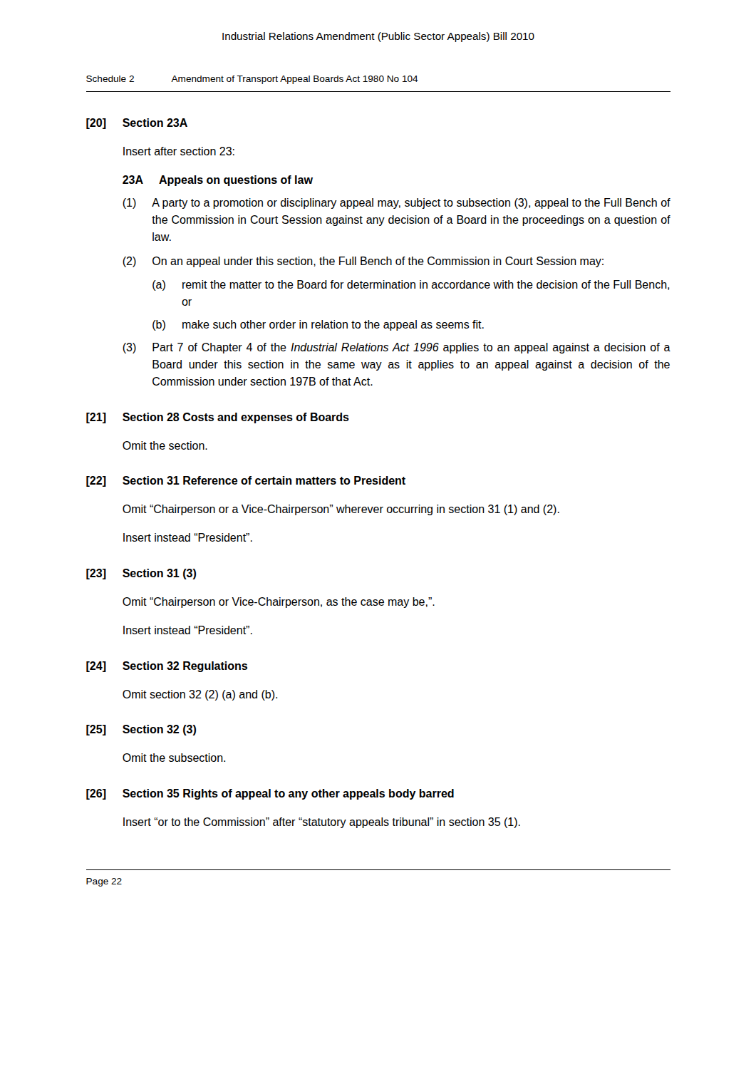Industrial Relations Amendment (Public Sector Appeals) Bill 2010
Schedule 2 Amendment of Transport Appeal Boards Act 1980 No 104
[20] Section 23A
Insert after section 23:
23AAppeals on questions of law
(1)
A party to a promotion or disciplinary appeal may, subject to subsection (3), appeal to the Full Bench of the Commission in Court Session against any decision of a Board in the proceedings on a question of law.
(2)
On an appeal under this section, the Full Bench of the Commission in Court Session may:
(a)
remit the matter to the Board for determination in accordance with the decision of the Full Bench, or
(b)
make such other order in relation to the appeal as seems fit.
(3)
Part 7 of Chapter 4 of the Industrial Relations Act 1996 applies to an appeal against a decision of a Board under this section in the same way as it applies to an appeal against a decision of the Commission under section 197B of that Act.
[21] Section 28 Costs and expenses of Boards
Omit the section.
[22] Section 31 Reference of certain matters to President
Omit “Chairperson or a Vice-Chairperson” wherever occurring in section 31 (1) and (2).
Insert instead “President”.
[23] Section 31 (3)
Omit “Chairperson or Vice-Chairperson, as the case may be,”.
Insert instead “President”.
[24] Section 32 Regulations
Omit section 32 (2) (a) and (b).
[25] Section 32 (3)
Omit the subsection.
[26] Section 35 Rights of appeal to any other appeals body barred
Insert “or to the Commission” after “statutory appeals tribunal” in section 35 (1).
Page 22